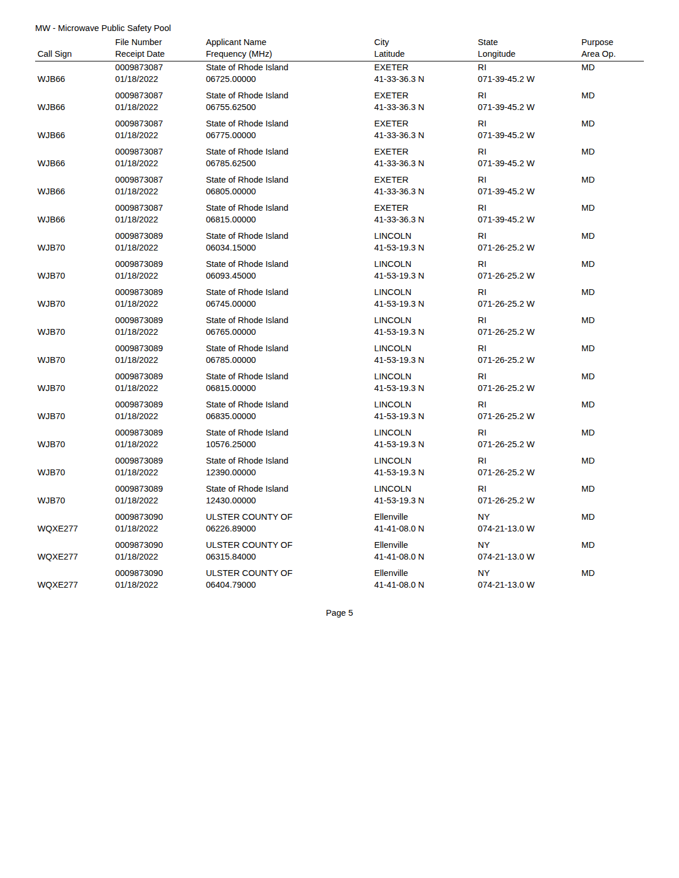MW - Microwave Public Safety Pool
| | File Number | Applicant Name | City | State | Purpose |
| --- | --- | --- | --- | --- | --- |
| Call Sign | Receipt Date | Frequency (MHz) | Latitude | Longitude | Area Op. |
| | 0009873087 | State of Rhode Island | EXETER | RI | MD |
| WJB66 | 01/18/2022 | 06725.00000 | 41-33-36.3 N | 071-39-45.2 W | |
| | 0009873087 | State of Rhode Island | EXETER | RI | MD |
| WJB66 | 01/18/2022 | 06755.62500 | 41-33-36.3 N | 071-39-45.2 W | |
| | 0009873087 | State of Rhode Island | EXETER | RI | MD |
| WJB66 | 01/18/2022 | 06775.00000 | 41-33-36.3 N | 071-39-45.2 W | |
| | 0009873087 | State of Rhode Island | EXETER | RI | MD |
| WJB66 | 01/18/2022 | 06785.62500 | 41-33-36.3 N | 071-39-45.2 W | |
| | 0009873087 | State of Rhode Island | EXETER | RI | MD |
| WJB66 | 01/18/2022 | 06805.00000 | 41-33-36.3 N | 071-39-45.2 W | |
| | 0009873087 | State of Rhode Island | EXETER | RI | MD |
| WJB66 | 01/18/2022 | 06815.00000 | 41-33-36.3 N | 071-39-45.2 W | |
| | 0009873089 | State of Rhode Island | LINCOLN | RI | MD |
| WJB70 | 01/18/2022 | 06034.15000 | 41-53-19.3 N | 071-26-25.2 W | |
| | 0009873089 | State of Rhode Island | LINCOLN | RI | MD |
| WJB70 | 01/18/2022 | 06093.45000 | 41-53-19.3 N | 071-26-25.2 W | |
| | 0009873089 | State of Rhode Island | LINCOLN | RI | MD |
| WJB70 | 01/18/2022 | 06745.00000 | 41-53-19.3 N | 071-26-25.2 W | |
| | 0009873089 | State of Rhode Island | LINCOLN | RI | MD |
| WJB70 | 01/18/2022 | 06765.00000 | 41-53-19.3 N | 071-26-25.2 W | |
| | 0009873089 | State of Rhode Island | LINCOLN | RI | MD |
| WJB70 | 01/18/2022 | 06785.00000 | 41-53-19.3 N | 071-26-25.2 W | |
| | 0009873089 | State of Rhode Island | LINCOLN | RI | MD |
| WJB70 | 01/18/2022 | 06815.00000 | 41-53-19.3 N | 071-26-25.2 W | |
| | 0009873089 | State of Rhode Island | LINCOLN | RI | MD |
| WJB70 | 01/18/2022 | 06835.00000 | 41-53-19.3 N | 071-26-25.2 W | |
| | 0009873089 | State of Rhode Island | LINCOLN | RI | MD |
| WJB70 | 01/18/2022 | 10576.25000 | 41-53-19.3 N | 071-26-25.2 W | |
| | 0009873089 | State of Rhode Island | LINCOLN | RI | MD |
| WJB70 | 01/18/2022 | 12390.00000 | 41-53-19.3 N | 071-26-25.2 W | |
| | 0009873089 | State of Rhode Island | LINCOLN | RI | MD |
| WJB70 | 01/18/2022 | 12430.00000 | 41-53-19.3 N | 071-26-25.2 W | |
| | 0009873090 | ULSTER COUNTY OF | Ellenville | NY | MD |
| WQXE277 | 01/18/2022 | 06226.89000 | 41-41-08.0 N | 074-21-13.0 W | |
| | 0009873090 | ULSTER COUNTY OF | Ellenville | NY | MD |
| WQXE277 | 01/18/2022 | 06315.84000 | 41-41-08.0 N | 074-21-13.0 W | |
| | 0009873090 | ULSTER COUNTY OF | Ellenville | NY | MD |
| WQXE277 | 01/18/2022 | 06404.79000 | 41-41-08.0 N | 074-21-13.0 W | |
Page 5